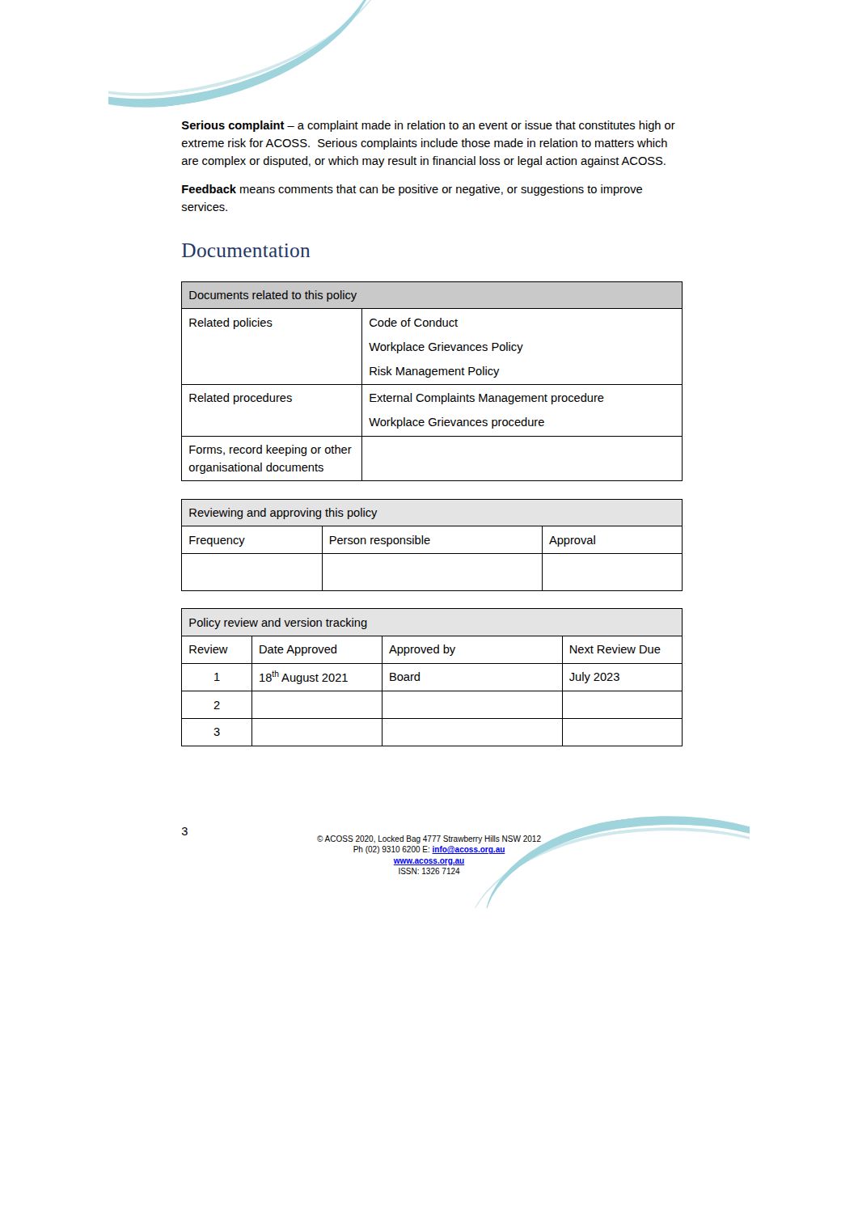Serious complaint – a complaint made in relation to an event or issue that constitutes high or extreme risk for ACOSS. Serious complaints include those made in relation to matters which are complex or disputed, or which may result in financial loss or legal action against ACOSS.
Feedback means comments that can be positive or negative, or suggestions to improve services.
Documentation
| Documents related to this policy |
| --- |
| Related policies | Code of Conduct Workplace Grievances Policy Risk Management Policy |
| Related procedures | External Complaints Management procedure Workplace Grievances procedure |
| Forms, record keeping or other organisational documents | |
| Reviewing and approving this policy |
| --- |
| Frequency | Person responsible | Approval |
| Policy review and version tracking |
| --- |
| Review | Date Approved | Approved by | Next Review Due |
| 1 | 18 th August 2021 | Board | July 2023 |
| 2 | | | |
| 3 | | | |
3
© ACOSS 2020, Locked Bag 4777 Strawberry Hills NSW 2012
Ph (02) 9310 6200 E: info@acoss.org.au
www.acoss.org.au
ISSN: 1326 7124